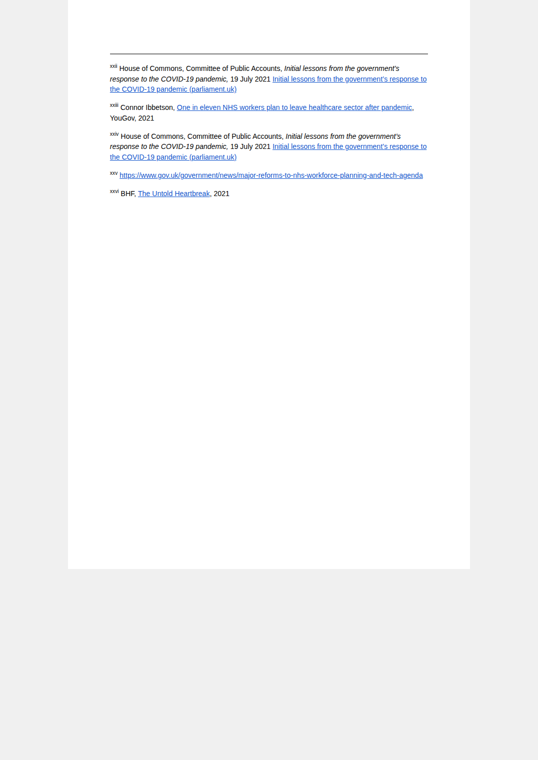xxii House of Commons, Committee of Public Accounts, Initial lessons from the government’s response to the COVID-19 pandemic, 19 July 2021 Initial lessons from the government’s response to the COVID-19 pandemic (parliament.uk)
xxiii Connor Ibbetson, One in eleven NHS workers plan to leave healthcare sector after pandemic, YouGov, 2021
xxiv House of Commons, Committee of Public Accounts, Initial lessons from the government’s response to the COVID-19 pandemic, 19 July 2021 Initial lessons from the government’s response to the COVID-19 pandemic (parliament.uk)
xxv https://www.gov.uk/government/news/major-reforms-to-nhs-workforce-planning-and-tech-agenda
xxvi BHF, The Untold Heartbreak, 2021